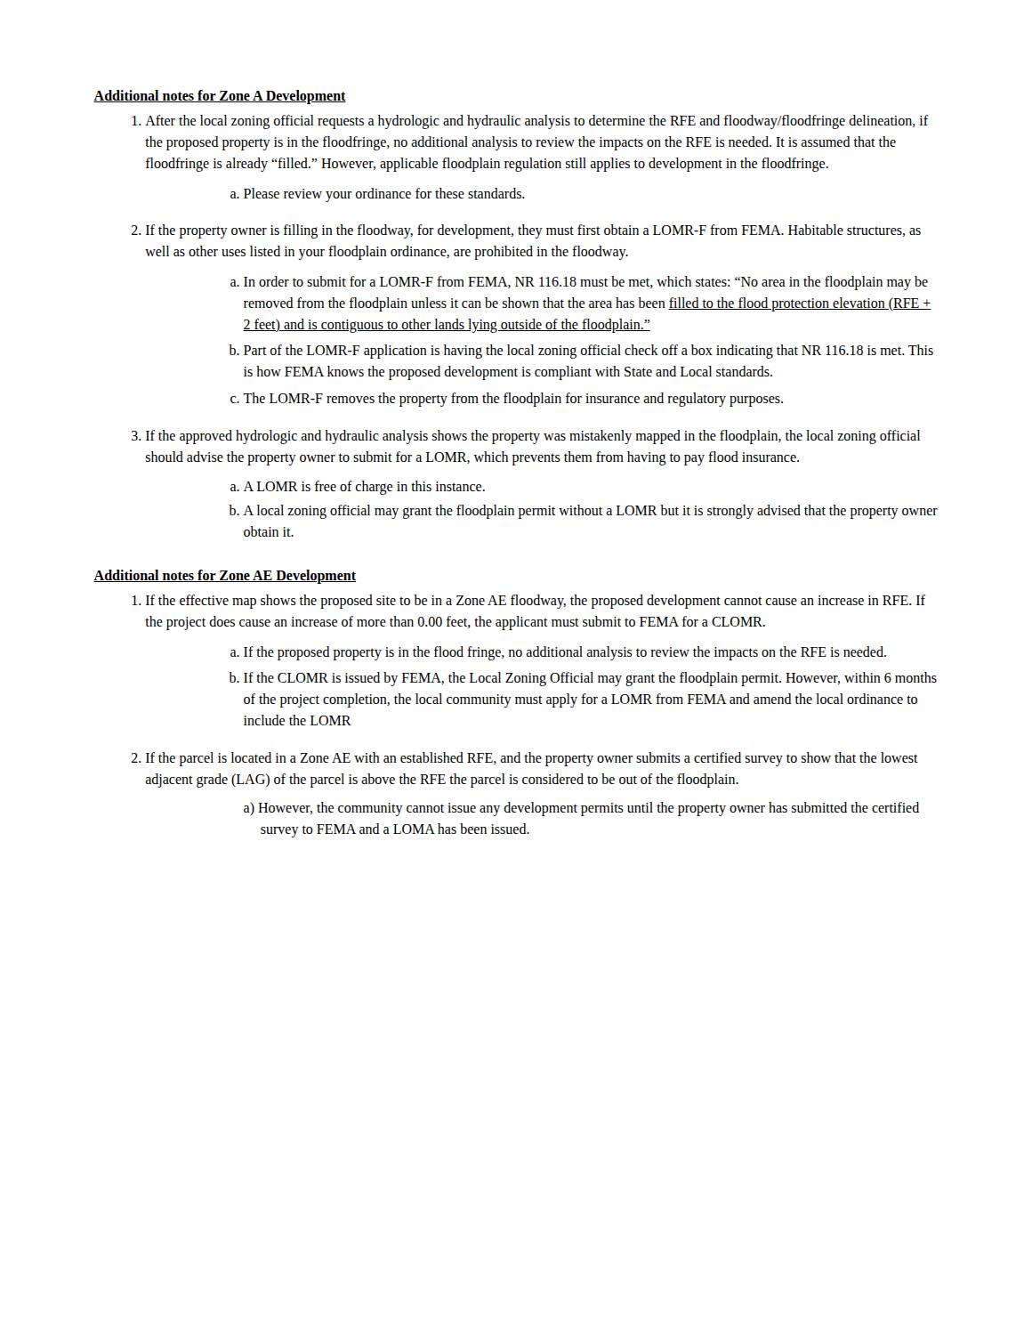Additional notes for Zone A Development
After the local zoning official requests a hydrologic and hydraulic analysis to determine the RFE and floodway/floodfringe delineation, if the proposed property is in the floodfringe, no additional analysis to review the impacts on the RFE is needed. It is assumed that the floodfringe is already “filled.” However, applicable floodplain regulation still applies to development in the floodfringe.
Please review your ordinance for these standards.
If the property owner is filling in the floodway, for development, they must first obtain a LOMR-F from FEMA. Habitable structures, as well as other uses listed in your floodplain ordinance, are prohibited in the floodway.
In order to submit for a LOMR-F from FEMA, NR 116.18 must be met, which states: “No area in the floodplain may be removed from the floodplain unless it can be shown that the area has been filled to the flood protection elevation (RFE + 2 feet) and is contiguous to other lands lying outside of the floodplain.”
Part of the LOMR-F application is having the local zoning official check off a box indicating that NR 116.18 is met. This is how FEMA knows the proposed development is compliant with State and Local standards.
The LOMR-F removes the property from the floodplain for insurance and regulatory purposes.
If the approved hydrologic and hydraulic analysis shows the property was mistakenly mapped in the floodplain, the local zoning official should advise the property owner to submit for a LOMR, which prevents them from having to pay flood insurance.
A LOMR is free of charge in this instance.
A local zoning official may grant the floodplain permit without a LOMR but it is strongly advised that the property owner obtain it.
Additional notes for Zone AE Development
If the effective map shows the proposed site to be in a Zone AE floodway, the proposed development cannot cause an increase in RFE. If the project does cause an increase of more than 0.00 feet, the applicant must submit to FEMA for a CLOMR.
If the proposed property is in the flood fringe, no additional analysis to review the impacts on the RFE is needed.
If the CLOMR is issued by FEMA, the Local Zoning Official may grant the floodplain permit. However, within 6 months of the project completion, the local community must apply for a LOMR from FEMA and amend the local ordinance to include the LOMR
If the parcel is located in a Zone AE with an established RFE, and the property owner submits a certified survey to show that the lowest adjacent grade (LAG) of the parcel is above the RFE the parcel is considered to be out of the floodplain.
a) However, the community cannot issue any development permits until the property owner has submitted the certified survey to FEMA and a LOMA has been issued.